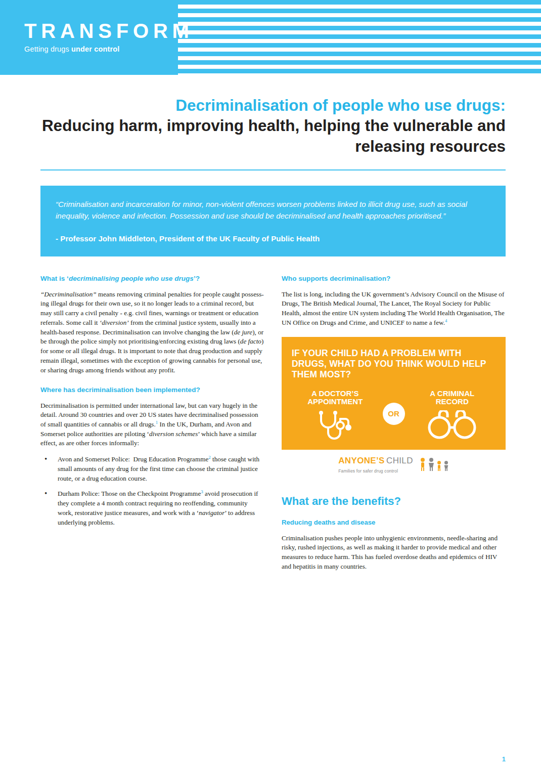TRANSFORM
Getting drugs under control
Decriminalisation of people who use drugs: Reducing harm, improving health, helping the vulnerable and releasing resources
“Criminalisation and incarceration for minor, non-violent offences worsen problems linked to illicit drug use, such as social inequality, violence and infection. Possession and use should be decriminalised and health approaches prioritised.”
- Professor John Middleton, President of the UK Faculty of Public Health
What is ‘decriminalising people who use drugs’?
“Decriminalisation” means removing criminal penalties for people caught possessing illegal drugs for their own use, so it no longer leads to a criminal record, but may still carry a civil penalty - e.g. civil fines, warnings or treatment or education referrals. Some call it ‘diversion’ from the criminal justice system, usually into a health-based response. Decriminalisation can involve changing the law (de jure), or be through the police simply not prioritising/enforcing existing drug laws (de facto) for some or all illegal drugs. It is important to note that drug production and supply remain illegal, sometimes with the exception of growing cannabis for personal use, or sharing drugs among friends without any profit.
Where has decriminalisation been implemented?
Decriminalisation is permitted under international law, but can vary hugely in the detail. Around 30 countries and over 20 US states have decriminalised possession of small quantities of cannabis or all drugs.1 In the UK, Durham, and Avon and Somerset police authorities are piloting ‘diversion schemes’ which have a similar effect, as are other forces informally:
Avon and Somerset Police: Drug Education Programme2 those caught with small amounts of any drug for the first time can choose the criminal justice route, or a drug education course.
Durham Police: Those on the Checkpoint Programme3 avoid prosecution if they complete a 4 month contract requiring no reoffending, community work, restorative justice measures, and work with a ‘navigator’ to address underlying problems.
Who supports decriminalisation?
The list is long, including the UK government’s Advisory Council on the Misuse of Drugs, The British Medical Journal, The Lancet, The Royal Society for Public Health, almost the entire UN system including The World Health Organisation, The UN Office on Drugs and Crime, and UNICEF to name a few.4
If your child had a problem with drugs, what do you think would help them most?
A doctor’s
appointment
OR
A criminal
record
ANYONE’S CHILD Families for safer drug control
What are the benefits?
Reducing deaths and disease
Criminalisation pushes people into unhygienic environments, needle-sharing and risky, rushed injections, as well as making it harder to provide medical and other measures to reduce harm. This has fueled overdose deaths and epidemics of HIV and hepatitis in many countries.
1